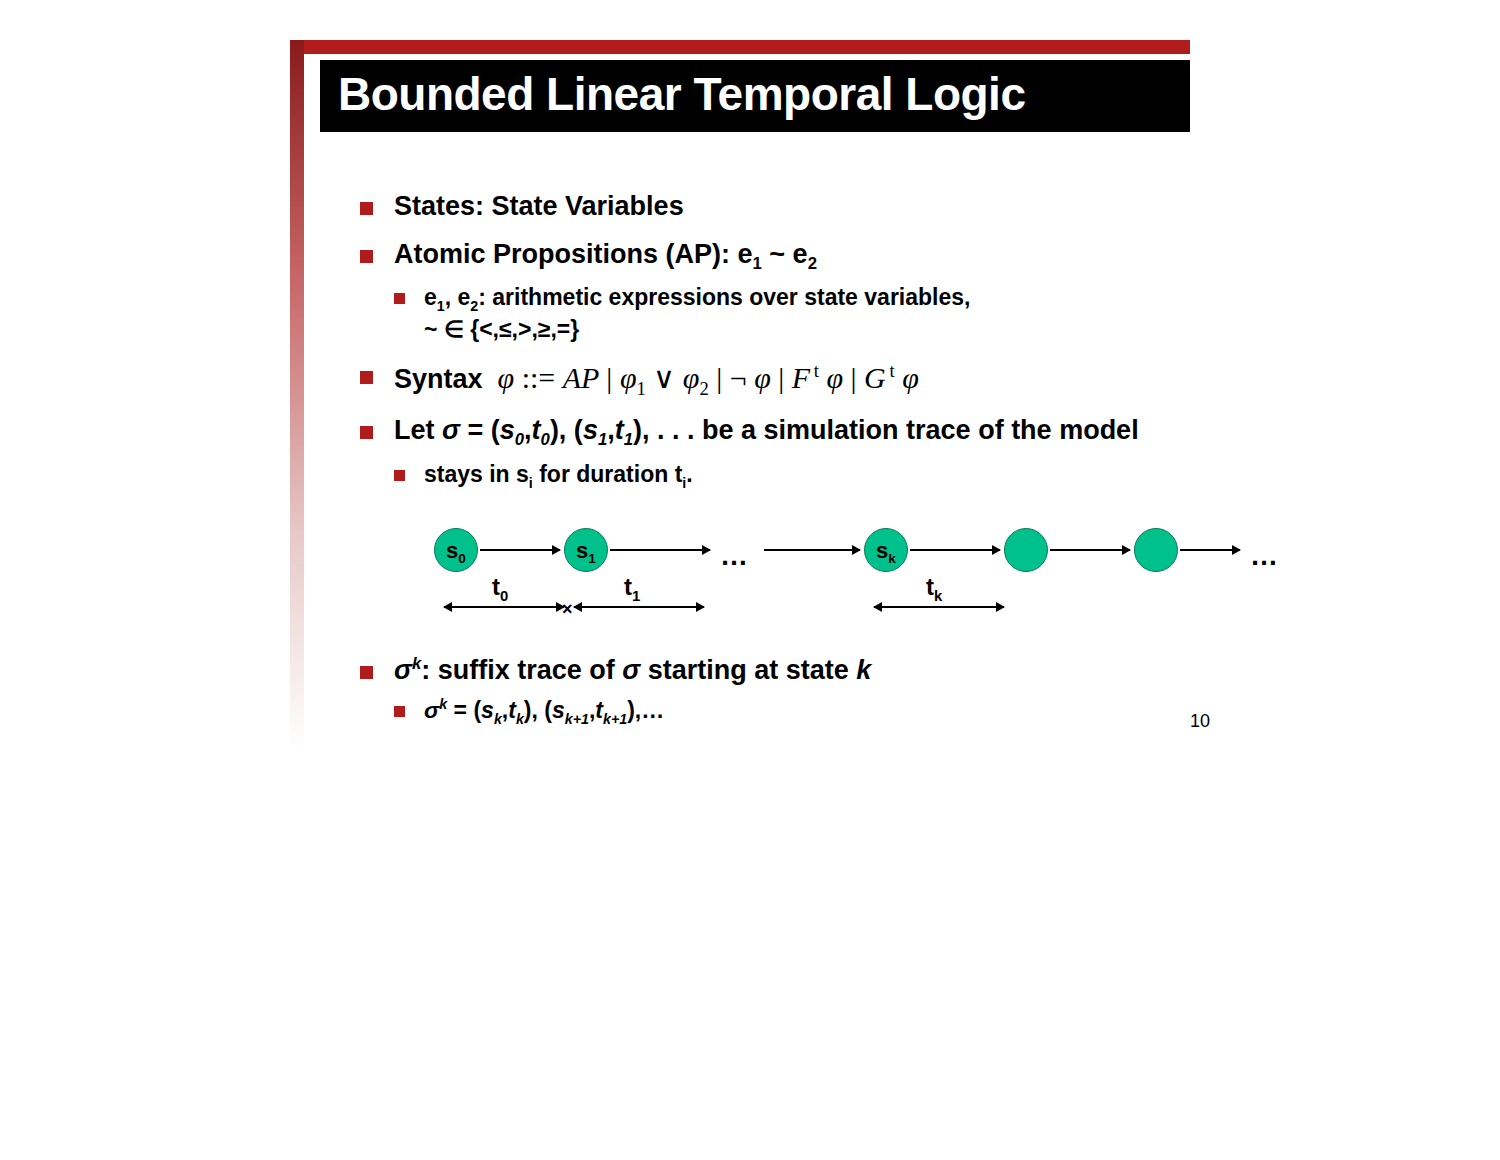Bounded Linear Temporal Logic
States: State Variables
Atomic Propositions (AP): e1 ~ e2
e1, e2: arithmetic expressions over state variables,
~ ∈ {<,≤,>,≥,=}
Syntax φ ::= AP | φ1 ∨ φ2 | ¬ φ | F t φ | G t φ
Let σ = (s0,t0), (s1,t1), . . . be a simulation trace of the model
stays in si for duration ti.
s0
s1
sk
…
…
×
t0
t1
tk
σk: suffix trace of σ starting at state k
σk = (sk,tk), (sk+1,tk+1),…
10